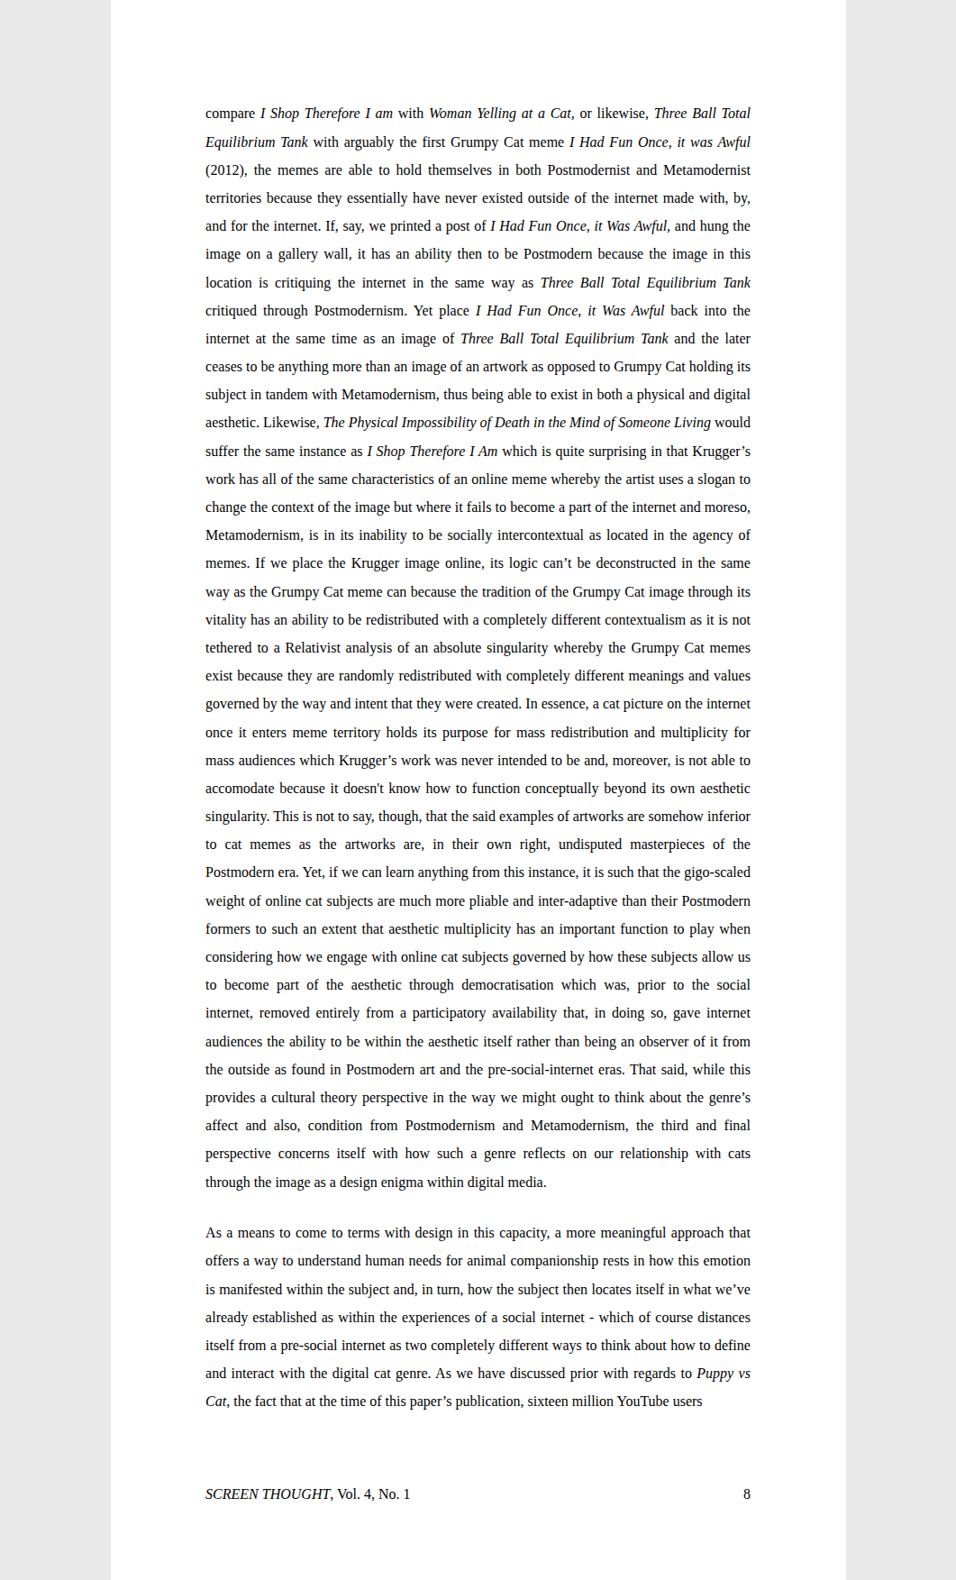compare I Shop Therefore I am with Woman Yelling at a Cat, or likewise, Three Ball Total Equilibrium Tank with arguably the first Grumpy Cat meme I Had Fun Once, it was Awful (2012), the memes are able to hold themselves in both Postmodernist and Metamodernist territories because they essentially have never existed outside of the internet made with, by, and for the internet. If, say, we printed a post of I Had Fun Once, it Was Awful, and hung the image on a gallery wall, it has an ability then to be Postmodern because the image in this location is critiquing the internet in the same way as Three Ball Total Equilibrium Tank critiqued through Postmodernism. Yet place I Had Fun Once, it Was Awful back into the internet at the same time as an image of Three Ball Total Equilibrium Tank and the later ceases to be anything more than an image of an artwork as opposed to Grumpy Cat holding its subject in tandem with Metamodernism, thus being able to exist in both a physical and digital aesthetic. Likewise, The Physical Impossibility of Death in the Mind of Someone Living would suffer the same instance as I Shop Therefore I Am which is quite surprising in that Krugger’s work has all of the same characteristics of an online meme whereby the artist uses a slogan to change the context of the image but where it fails to become a part of the internet and moreso, Metamodernism, is in its inability to be socially intercontextual as located in the agency of memes. If we place the Krugger image online, its logic can’t be deconstructed in the same way as the Grumpy Cat meme can because the tradition of the Grumpy Cat image through its vitality has an ability to be redistributed with a completely different contextualism as it is not tethered to a Relativist analysis of an absolute singularity whereby the Grumpy Cat memes exist because they are randomly redistributed with completely different meanings and values governed by the way and intent that they were created. In essence, a cat picture on the internet once it enters meme territory holds its purpose for mass redistribution and multiplicity for mass audiences which Krugger’s work was never intended to be and, moreover, is not able to accomodate because it doesn't know how to function conceptually beyond its own aesthetic singularity. This is not to say, though, that the said examples of artworks are somehow inferior to cat memes as the artworks are, in their own right, undisputed masterpieces of the Postmodern era. Yet, if we can learn anything from this instance, it is such that the gigo-scaled weight of online cat subjects are much more pliable and inter-adaptive than their Postmodern formers to such an extent that aesthetic multiplicity has an important function to play when considering how we engage with online cat subjects governed by how these subjects allow us to become part of the aesthetic through democratisation which was, prior to the social internet, removed entirely from a participatory availability that, in doing so, gave internet audiences the ability to be within the aesthetic itself rather than being an observer of it from the outside as found in Postmodern art and the pre-social-internet eras. That said, while this provides a cultural theory perspective in the way we might ought to think about the genre’s affect and also, condition from Postmodernism and Metamodernism, the third and final perspective concerns itself with how such a genre reflects on our relationship with cats through the image as a design enigma within digital media.
As a means to come to terms with design in this capacity, a more meaningful approach that offers a way to understand human needs for animal companionship rests in how this emotion is manifested within the subject and, in turn, how the subject then locates itself in what we’ve already established as within the experiences of a social internet - which of course distances itself from a pre-social internet as two completely different ways to think about how to define and interact with the digital cat genre. As we have discussed prior with regards to Puppy vs Cat, the fact that at the time of this paper’s publication, sixteen million YouTube users
SCREEN THOUGHT, Vol. 4, No. 1 8